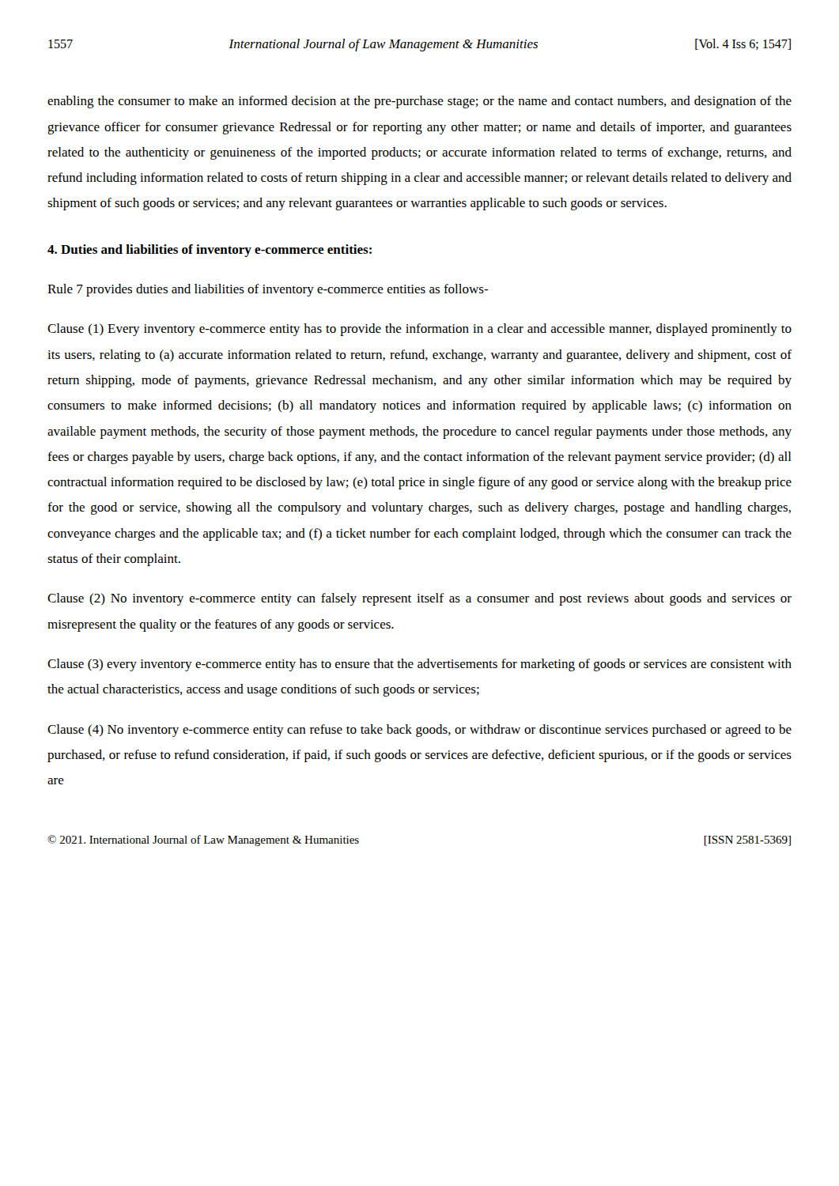1557 International Journal of Law Management & Humanities [Vol. 4 Iss 6; 1547]
enabling the consumer to make an informed decision at the pre-purchase stage; or the name and contact numbers, and designation of the grievance officer for consumer grievance Redressal or for reporting any other matter; or name and details of importer, and guarantees related to the authenticity or genuineness of the imported products; or accurate information related to terms of exchange, returns, and refund including information related to costs of return shipping in a clear and accessible manner; or relevant details related to delivery and shipment of such goods or services; and any relevant guarantees or warranties applicable to such goods or services.
4. Duties and liabilities of inventory e-commerce entities:
Rule 7 provides duties and liabilities of inventory e-commerce entities as follows-
Clause (1) Every inventory e-commerce entity has to provide the information in a clear and accessible manner, displayed prominently to its users, relating to (a) accurate information related to return, refund, exchange, warranty and guarantee, delivery and shipment, cost of return shipping, mode of payments, grievance Redressal mechanism, and any other similar information which may be required by consumers to make informed decisions; (b) all mandatory notices and information required by applicable laws; (c) information on available payment methods, the security of those payment methods, the procedure to cancel regular payments under those methods, any fees or charges payable by users, charge back options, if any, and the contact information of the relevant payment service provider; (d) all contractual information required to be disclosed by law; (e) total price in single figure of any good or service along with the breakup price for the good or service, showing all the compulsory and voluntary charges, such as delivery charges, postage and handling charges, conveyance charges and the applicable tax; and (f) a ticket number for each complaint lodged, through which the consumer can track the status of their complaint.
Clause (2) No inventory e-commerce entity can falsely represent itself as a consumer and post reviews about goods and services or misrepresent the quality or the features of any goods or services.
Clause (3) every inventory e-commerce entity has to ensure that the advertisements for marketing of goods or services are consistent with the actual characteristics, access and usage conditions of such goods or services;
Clause (4) No inventory e-commerce entity can refuse to take back goods, or withdraw or discontinue services purchased or agreed to be purchased, or refuse to refund consideration, if paid, if such goods or services are defective, deficient spurious, or if the goods or services are
© 2021. International Journal of Law Management & Humanities [ISSN 2581-5369]